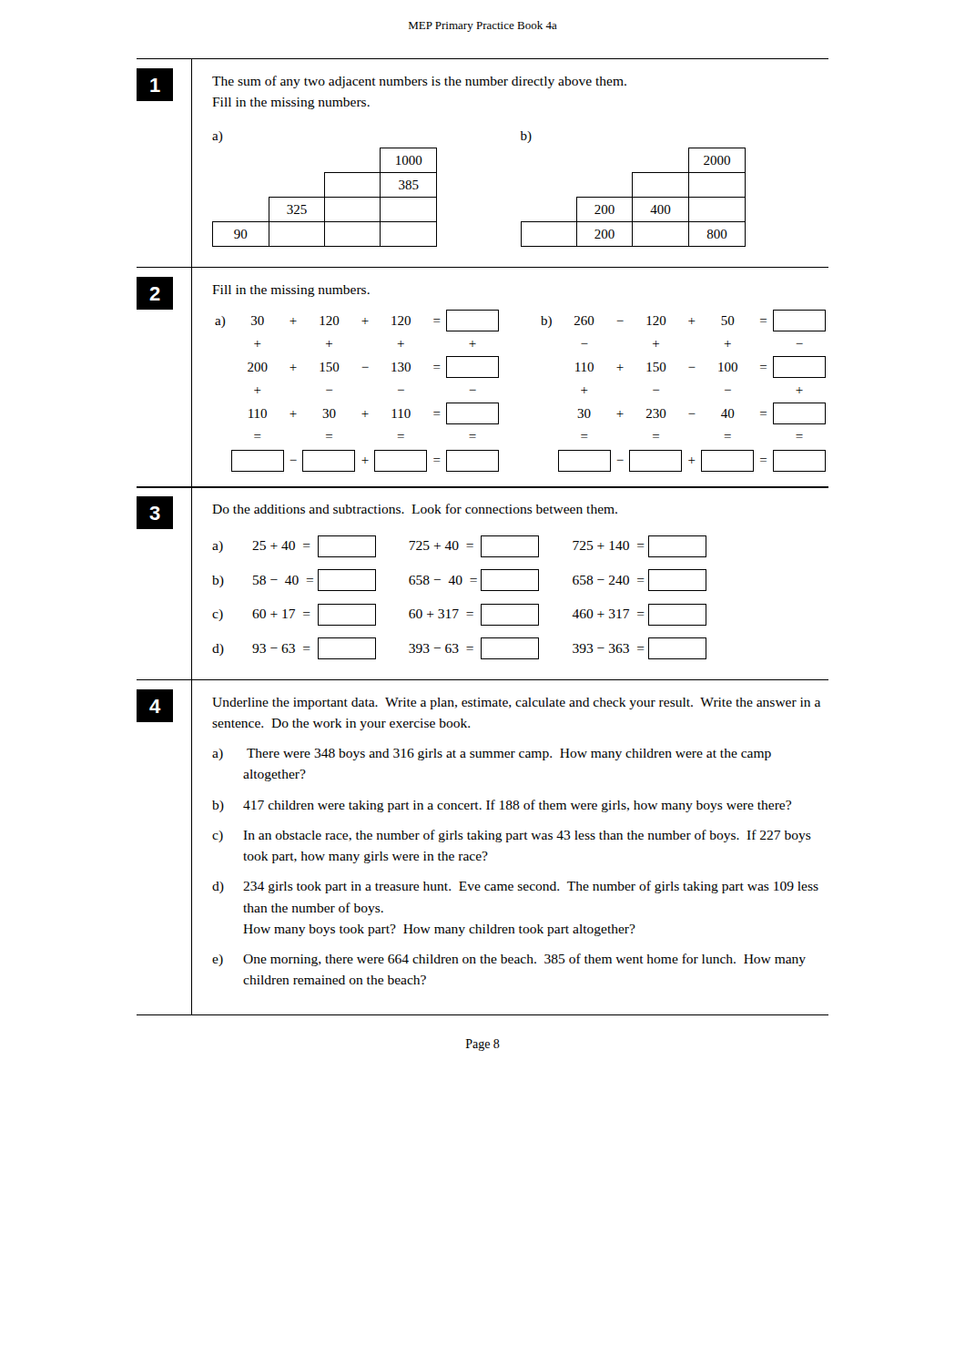MEP Primary Practice Book 4a
1
The sum of any two adjacent numbers is the number directly above them.
Fill in the missing numbers.
a)
| | | | 1000 | | | |
| | | | 385 | | |
| | 325 | | | |
| 90 | | | |
b)
| | | | 2000 | | | |
| | 200 | 400 | | |
| | 200 | | 800 |
2
Fill in the missing numbers.
| a) | 30 | + | 120 | + | 120 | = | |
| | + | | + | | + | | + |
| | 200 | + | 150 | − | 130 | = | |
| | + | | − | | − | | − |
| | 110 | + | 30 | + | 110 | = | |
| | = | | = | | = | | = |
| | | − | | + | | = | |
| b) | 260 | − | 120 | + | 50 | = | |
| | − | | + | | + | | − |
| | 110 | + | 150 | − | 100 | = | |
| | + | | − | | − | | + |
| | 30 | + | 230 | − | 40 | = | |
| | = | | = | | = | | = |
| | | − | | + | | = | |
3
Do the additions and subtractions. Look for connections between them.
| a) | 25 + 40 = | | 725 + 40 = | | 725 + 140 = | |
| b) | 58 − 40 = | | 658 − 40 = | | 658 − 240 = | |
| c) | 60 + 17 = | | 60 + 317 = | | 460 + 317 = | |
| d) | 93 − 63 = | | 393 − 63 = | | 393 − 363 = | |
4
Underline the important data. Write a plan, estimate, calculate and check your result. Write the answer in a sentence. Do the work in your exercise book.
a) There were 348 boys and 316 girls at a summer camp. How many children were at the camp altogether?
b) 417 children were taking part in a concert. If 188 of them were girls, how many boys were there?
c) In an obstacle race, the number of girls taking part was 43 less than the number of boys. If 227 boys took part, how many girls were in the race?
d) 234 girls took part in a treasure hunt. Eve came second. The number of girls taking part was 109 less than the number of boys.
How many boys took part? How many children took part altogether?
e) One morning, there were 664 children on the beach. 385 of them went home for lunch. How many children remained on the beach?
Page 8